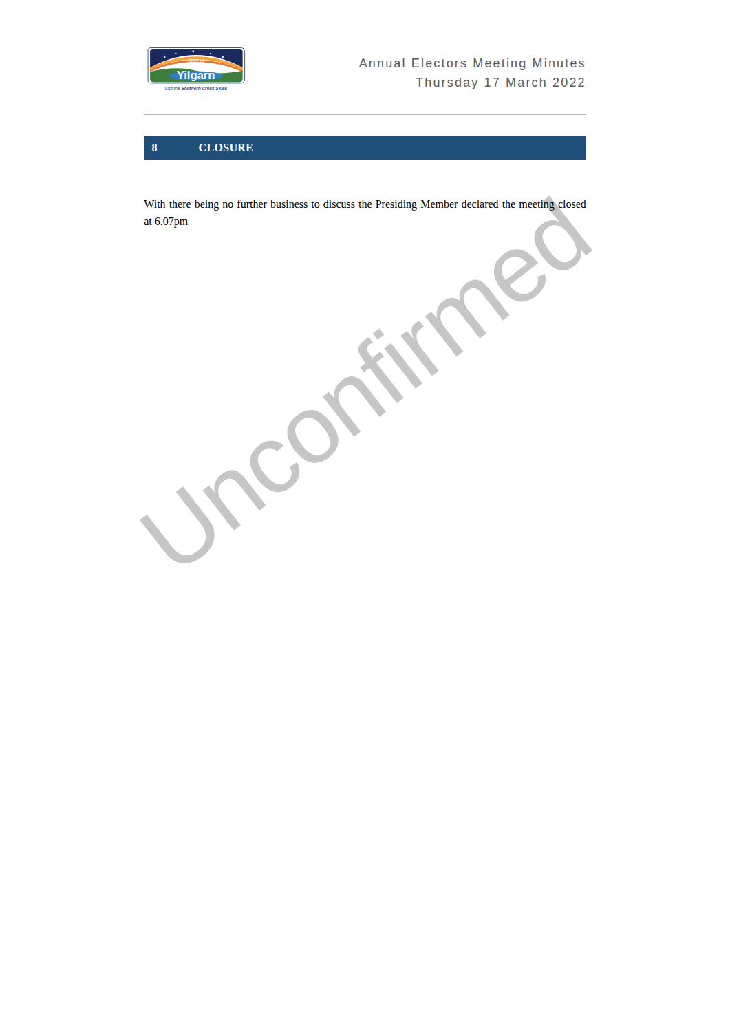Unconfirmed
Shire of Yilgarn Visit the Southern Cross Skies
Annual Electors Meeting Minutes
Thursday 17 March 2022
8 CLOSURE
With there being no further business to discuss the Presiding Member declared the meeting closed at 6.07pm